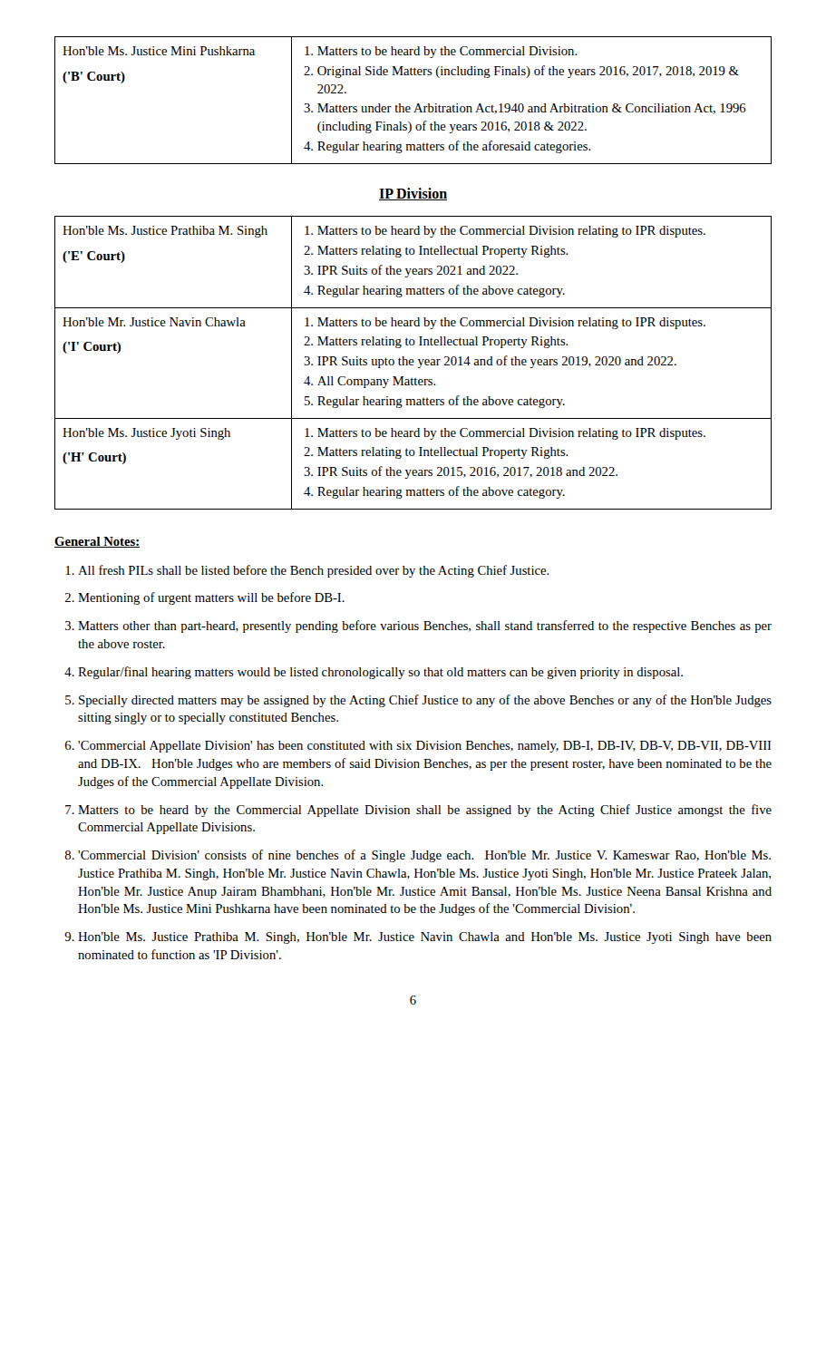| Hon'ble Ms. Justice Mini Pushkarna ('B' Court) | Matters to be heard by the Commercial Division. Original Side Matters (including Finals) of the years 2016, 2017, 2018, 2019 & 2022. Matters under the Arbitration Act,1940 and Arbitration & Conciliation Act, 1996 (including Finals) of the years 2016, 2018 & 2022. Regular hearing matters of the aforesaid categories. |
IP Division
| Hon'ble Ms. Justice Prathiba M. Singh ('E' Court) | Matters to be heard by the Commercial Division relating to IPR disputes. Matters relating to Intellectual Property Rights. IPR Suits of the years 2021 and 2022. Regular hearing matters of the above category. |
| Hon'ble Mr. Justice Navin Chawla ('I' Court) | Matters to be heard by the Commercial Division relating to IPR disputes. Matters relating to Intellectual Property Rights. IPR Suits upto the year 2014 and of the years 2019, 2020 and 2022. All Company Matters. Regular hearing matters of the above category. |
| Hon'ble Ms. Justice Jyoti Singh ('H' Court) | Matters to be heard by the Commercial Division relating to IPR disputes. Matters relating to Intellectual Property Rights. IPR Suits of the years 2015, 2016, 2017, 2018 and 2022. Regular hearing matters of the above category. |
General Notes:
All fresh PILs shall be listed before the Bench presided over by the Acting Chief Justice.
Mentioning of urgent matters will be before DB-I.
Matters other than part-heard, presently pending before various Benches, shall stand transferred to the respective Benches as per the above roster.
Regular/final hearing matters would be listed chronologically so that old matters can be given priority in disposal.
Specially directed matters may be assigned by the Acting Chief Justice to any of the above Benches or any of the Hon'ble Judges sitting singly or to specially constituted Benches.
'Commercial Appellate Division' has been constituted with six Division Benches, namely, DB-I, DB-IV, DB-V, DB-VII, DB-VIII and DB-IX. Hon'ble Judges who are members of said Division Benches, as per the present roster, have been nominated to be the Judges of the Commercial Appellate Division.
Matters to be heard by the Commercial Appellate Division shall be assigned by the Acting Chief Justice amongst the five Commercial Appellate Divisions.
'Commercial Division' consists of nine benches of a Single Judge each. Hon'ble Mr. Justice V. Kameswar Rao, Hon'ble Ms. Justice Prathiba M. Singh, Hon'ble Mr. Justice Navin Chawla, Hon'ble Ms. Justice Jyoti Singh, Hon'ble Mr. Justice Prateek Jalan, Hon'ble Mr. Justice Anup Jairam Bhambhani, Hon'ble Mr. Justice Amit Bansal, Hon'ble Ms. Justice Neena Bansal Krishna and Hon'ble Ms. Justice Mini Pushkarna have been nominated to be the Judges of the 'Commercial Division'.
Hon'ble Ms. Justice Prathiba M. Singh, Hon'ble Mr. Justice Navin Chawla and Hon'ble Ms. Justice Jyoti Singh have been nominated to function as 'IP Division'.
6